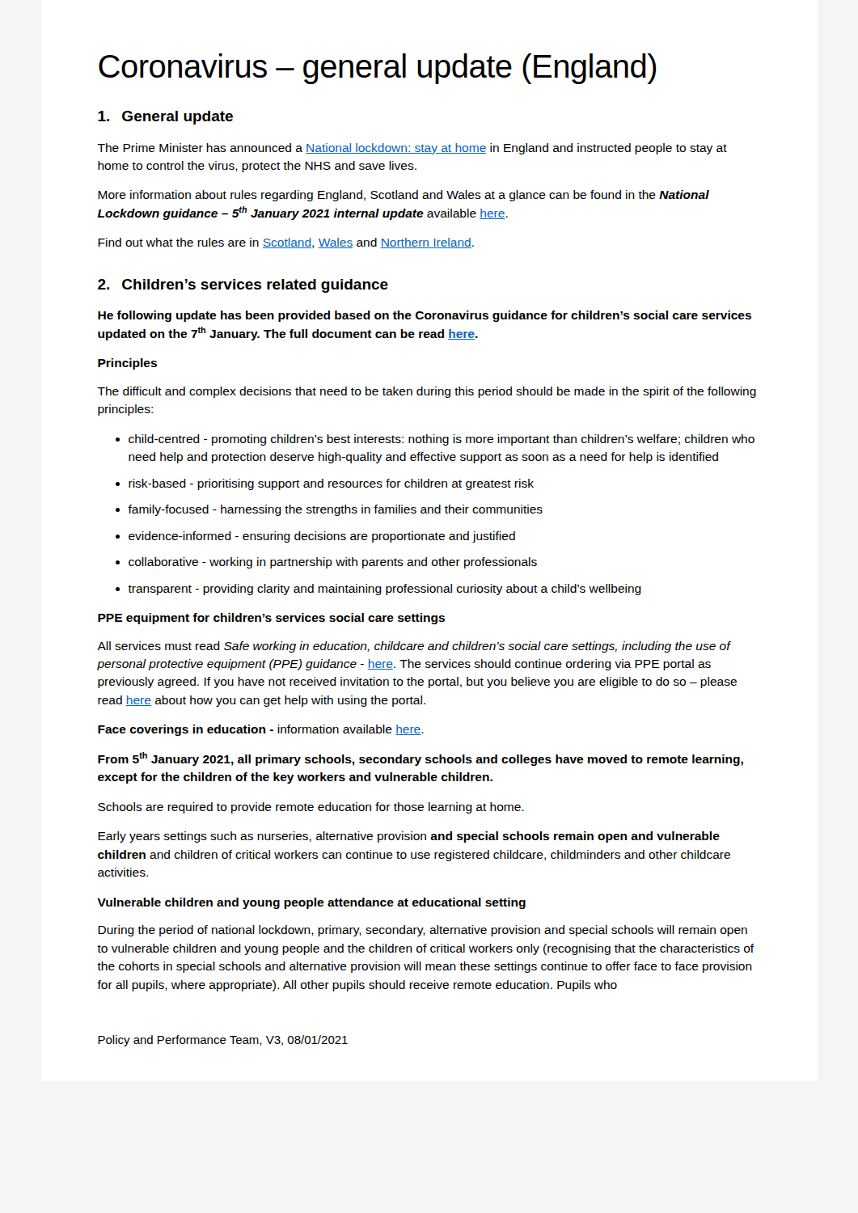Coronavirus – general update (England)
1. General update
The Prime Minister has announced a National lockdown: stay at home in England and instructed people to stay at home to control the virus, protect the NHS and save lives.
More information about rules regarding England, Scotland and Wales at a glance can be found in the National Lockdown guidance – 5th January 2021 internal update available here.
Find out what the rules are in Scotland, Wales and Northern Ireland.
2. Children’s services related guidance
He following update has been provided based on the Coronavirus guidance for children’s social care services updated on the 7th January. The full document can be read here.
Principles
The difficult and complex decisions that need to be taken during this period should be made in the spirit of the following principles:
child-centred - promoting children’s best interests: nothing is more important than children’s welfare; children who need help and protection deserve high-quality and effective support as soon as a need for help is identified
risk-based - prioritising support and resources for children at greatest risk
family-focused - harnessing the strengths in families and their communities
evidence-informed - ensuring decisions are proportionate and justified
collaborative - working in partnership with parents and other professionals
transparent - providing clarity and maintaining professional curiosity about a child’s wellbeing
PPE equipment for children’s services social care settings
All services must read Safe working in education, childcare and children’s social care settings, including the use of personal protective equipment (PPE) guidance - here. The services should continue ordering via PPE portal as previously agreed. If you have not received invitation to the portal, but you believe you are eligible to do so – please read here about how you can get help with using the portal.
Face coverings in education - information available here.
From 5th January 2021, all primary schools, secondary schools and colleges have moved to remote learning, except for the children of the key workers and vulnerable children.
Schools are required to provide remote education for those learning at home.
Early years settings such as nurseries, alternative provision and special schools remain open and vulnerable children and children of critical workers can continue to use registered childcare, childminders and other childcare activities.
Vulnerable children and young people attendance at educational setting
During the period of national lockdown, primary, secondary, alternative provision and special schools will remain open to vulnerable children and young people and the children of critical workers only (recognising that the characteristics of the cohorts in special schools and alternative provision will mean these settings continue to offer face to face provision for all pupils, where appropriate). All other pupils should receive remote education. Pupils who
Policy and Performance Team, V3, 08/01/2021